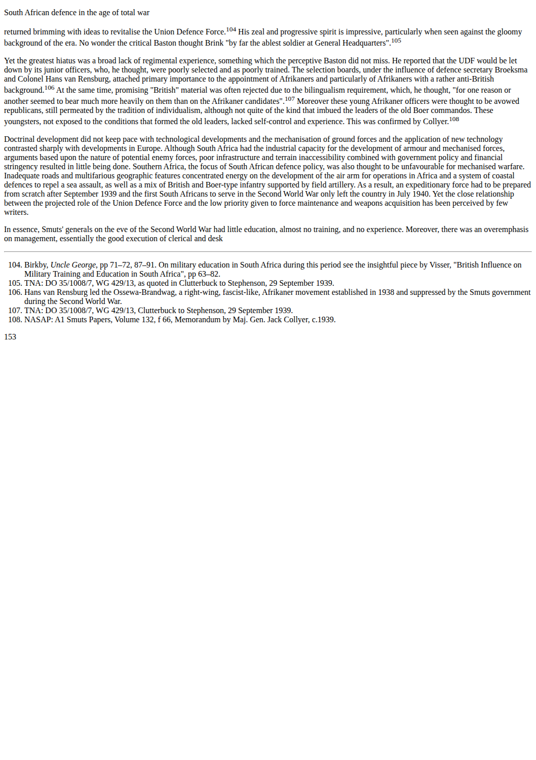South African defence in the age of total war
returned brimming with ideas to revitalise the Union Defence Force.104 His zeal and progressive spirit is impressive, particularly when seen against the gloomy background of the era. No wonder the critical Baston thought Brink "by far the ablest soldier at General Headquarters".105
Yet the greatest hiatus was a broad lack of regimental experience, something which the perceptive Baston did not miss. He reported that the UDF would be let down by its junior officers, who, he thought, were poorly selected and as poorly trained. The selection boards, under the influence of defence secretary Broeksma and Colonel Hans van Rensburg, attached primary importance to the appointment of Afrikaners and particularly of Afrikaners with a rather anti-British background.106 At the same time, promising "British" material was often rejected due to the bilingualism requirement, which, he thought, "for one reason or another seemed to bear much more heavily on them than on the Afrikaner candidates".107 Moreover these young Afrikaner officers were thought to be avowed republicans, still permeated by the tradition of individualism, although not quite of the kind that imbued the leaders of the old Boer commandos. These youngsters, not exposed to the conditions that formed the old leaders, lacked self-control and experience. This was confirmed by Collyer.108
Doctrinal development did not keep pace with technological developments and the mechanisation of ground forces and the application of new technology contrasted sharply with developments in Europe. Although South Africa had the industrial capacity for the development of armour and mechanised forces, arguments based upon the nature of potential enemy forces, poor infrastructure and terrain inaccessibility combined with government policy and financial stringency resulted in little being done. Southern Africa, the focus of South African defence policy, was also thought to be unfavourable for mechanised warfare. Inadequate roads and multifarious geographic features concentrated energy on the development of the air arm for operations in Africa and a system of coastal defences to repel a sea assault, as well as a mix of British and Boer-type infantry supported by field artillery. As a result, an expeditionary force had to be prepared from scratch after September 1939 and the first South Africans to serve in the Second World War only left the country in July 1940. Yet the close relationship between the projected role of the Union Defence Force and the low priority given to force maintenance and weapons acquisition has been perceived by few writers.
In essence, Smuts' generals on the eve of the Second World War had little education, almost no training, and no experience. Moreover, there was an overemphasis on management, essentially the good execution of clerical and desk
Birkby, Uncle George, pp 71–72, 87–91. On military education in South Africa during this period see the insightful piece by Visser, "British Influence on Military Training and Education in South Africa", pp 63–82.
TNA: DO 35/1008/7, WG 429/13, as quoted in Clutterbuck to Stephenson, 29 September 1939.
Hans van Rensburg led the Ossewa-Brandwag, a right-wing, fascist-like, Afrikaner movement established in 1938 and suppressed by the Smuts government during the Second World War.
TNA: DO 35/1008/7, WG 429/13, Clutterbuck to Stephenson, 29 September 1939.
NASAP: A1 Smuts Papers, Volume 132, f 66, Memorandum by Maj. Gen. Jack Collyer, c.1939.
153